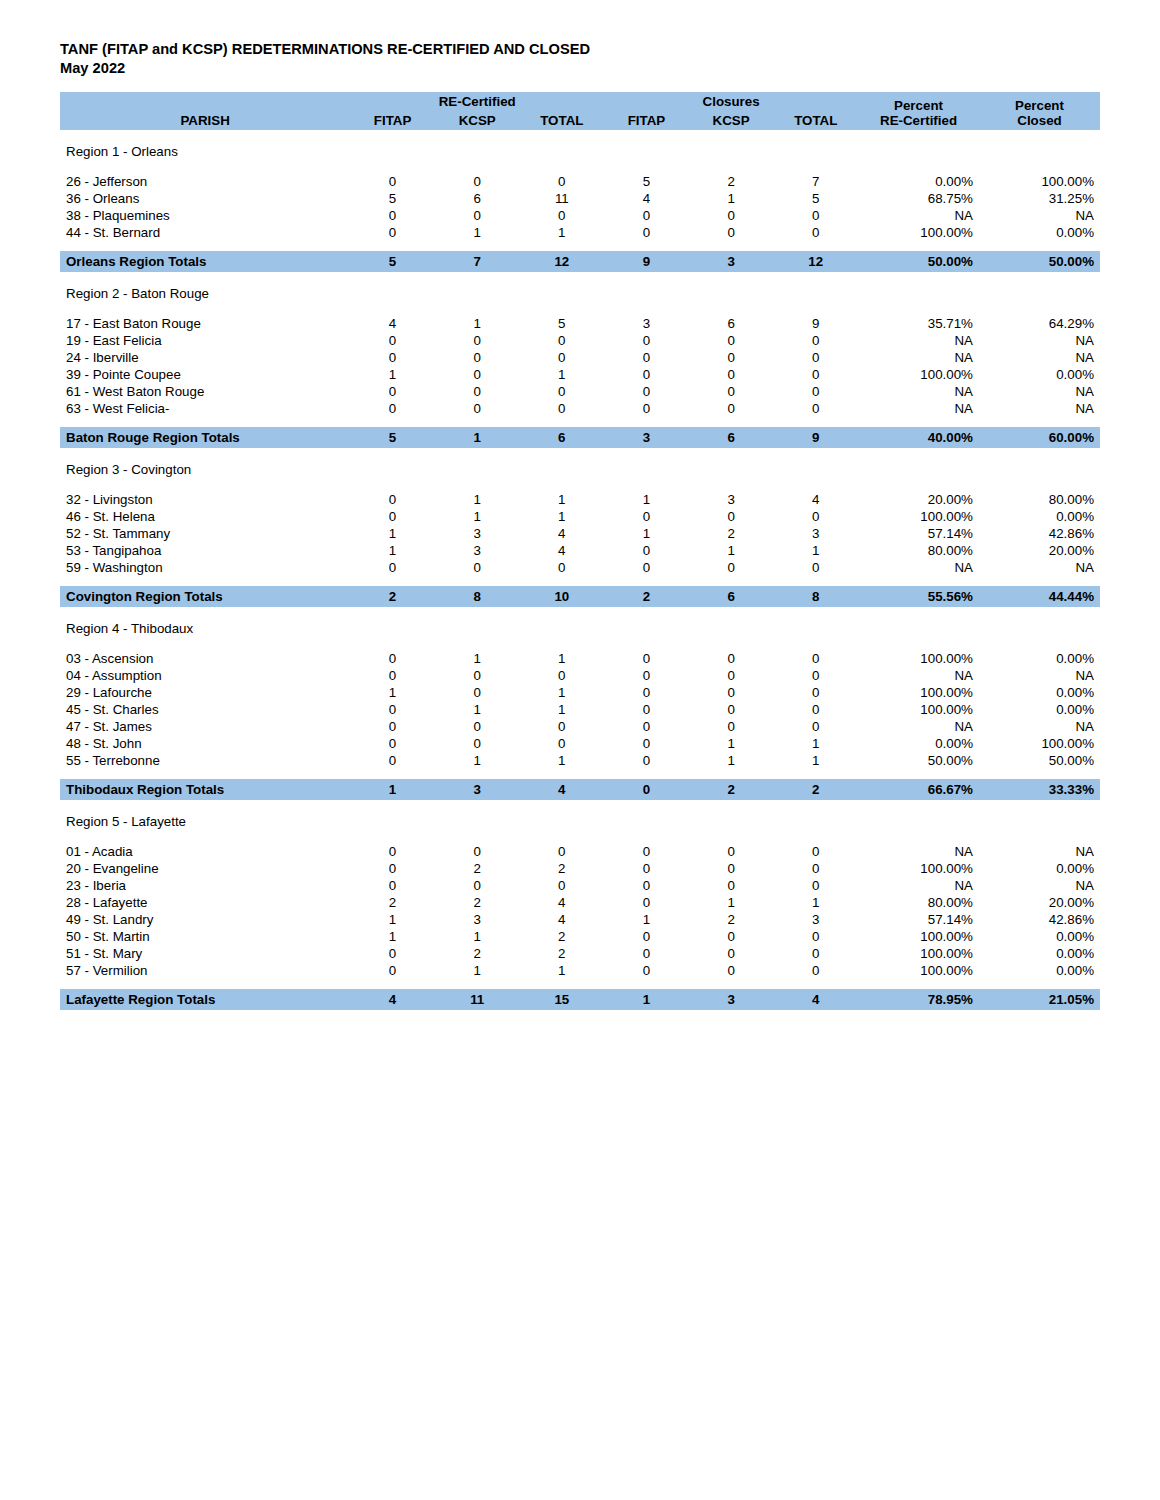TANF (FITAP and KCSP) REDETERMINATIONS RE-CERTIFIED AND CLOSED
May 2022
| PARISH | RE-Certified | Closures | Percent RE-Certified | Percent Closed |
| --- | --- | --- | --- | --- |
| FITAP | KCSP | TOTAL | FITAP | KCSP | TOTAL |
| Region 1 - Orleans |
| 26 - Jefferson | 0 | 0 | 0 | 5 | 2 | 7 | 0.00% | 100.00% |
| 36 - Orleans | 5 | 6 | 11 | 4 | 1 | 5 | 68.75% | 31.25% |
| 38 - Plaquemines | 0 | 0 | 0 | 0 | 0 | 0 | NA | NA |
| 44 - St. Bernard | 0 | 1 | 1 | 0 | 0 | 0 | 100.00% | 0.00% |
| Orleans Region Totals | 5 | 7 | 12 | 9 | 3 | 12 | 50.00% | 50.00% |
| Region 2 - Baton Rouge |
| 17 - East Baton Rouge | 4 | 1 | 5 | 3 | 6 | 9 | 35.71% | 64.29% |
| 19 - East Felicia | 0 | 0 | 0 | 0 | 0 | 0 | NA | NA |
| 24 - Iberville | 0 | 0 | 0 | 0 | 0 | 0 | NA | NA |
| 39 - Pointe Coupee | 1 | 0 | 1 | 0 | 0 | 0 | 100.00% | 0.00% |
| 61 - West Baton Rouge | 0 | 0 | 0 | 0 | 0 | 0 | NA | NA |
| 63 - West Felicia- | 0 | 0 | 0 | 0 | 0 | 0 | NA | NA |
| Baton Rouge Region Totals | 5 | 1 | 6 | 3 | 6 | 9 | 40.00% | 60.00% |
| Region 3 - Covington |
| 32 - Livingston | 0 | 1 | 1 | 1 | 3 | 4 | 20.00% | 80.00% |
| 46 - St. Helena | 0 | 1 | 1 | 0 | 0 | 0 | 100.00% | 0.00% |
| 52 - St. Tammany | 1 | 3 | 4 | 1 | 2 | 3 | 57.14% | 42.86% |
| 53 - Tangipahoa | 1 | 3 | 4 | 0 | 1 | 1 | 80.00% | 20.00% |
| 59 - Washington | 0 | 0 | 0 | 0 | 0 | 0 | NA | NA |
| Covington Region Totals | 2 | 8 | 10 | 2 | 6 | 8 | 55.56% | 44.44% |
| Region 4 - Thibodaux |
| 03 - Ascension | 0 | 1 | 1 | 0 | 0 | 0 | 100.00% | 0.00% |
| 04 - Assumption | 0 | 0 | 0 | 0 | 0 | 0 | NA | NA |
| 29 - Lafourche | 1 | 0 | 1 | 0 | 0 | 0 | 100.00% | 0.00% |
| 45 - St. Charles | 0 | 1 | 1 | 0 | 0 | 0 | 100.00% | 0.00% |
| 47 - St. James | 0 | 0 | 0 | 0 | 0 | 0 | NA | NA |
| 48 - St. John | 0 | 0 | 0 | 0 | 1 | 1 | 0.00% | 100.00% |
| 55 - Terrebonne | 0 | 1 | 1 | 0 | 1 | 1 | 50.00% | 50.00% |
| Thibodaux Region Totals | 1 | 3 | 4 | 0 | 2 | 2 | 66.67% | 33.33% |
| Region 5 - Lafayette |
| 01 - Acadia | 0 | 0 | 0 | 0 | 0 | 0 | NA | NA |
| 20 - Evangeline | 0 | 2 | 2 | 0 | 0 | 0 | 100.00% | 0.00% |
| 23 - Iberia | 0 | 0 | 0 | 0 | 0 | 0 | NA | NA |
| 28 - Lafayette | 2 | 2 | 4 | 0 | 1 | 1 | 80.00% | 20.00% |
| 49 - St. Landry | 1 | 3 | 4 | 1 | 2 | 3 | 57.14% | 42.86% |
| 50 - St. Martin | 1 | 1 | 2 | 0 | 0 | 0 | 100.00% | 0.00% |
| 51 - St. Mary | 0 | 2 | 2 | 0 | 0 | 0 | 100.00% | 0.00% |
| 57 - Vermilion | 0 | 1 | 1 | 0 | 0 | 0 | 100.00% | 0.00% |
| Lafayette Region Totals | 4 | 11 | 15 | 1 | 3 | 4 | 78.95% | 21.05% |